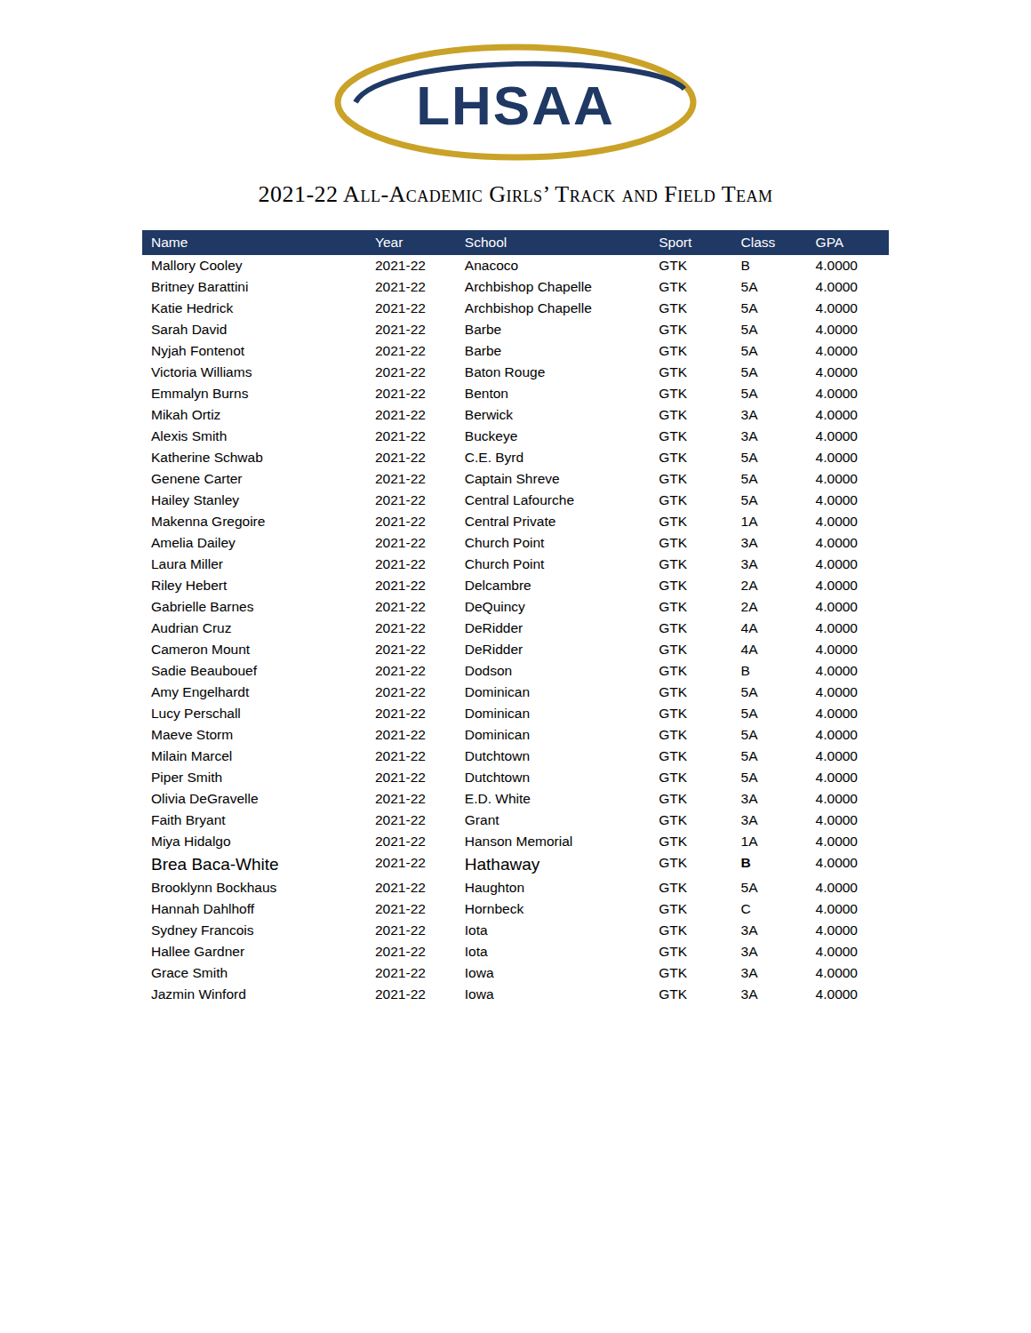LHSAA
2021-22 All-Academic Girls’ Track and Field Team
| Name | Year | School | Sport | Class | GPA |
| --- | --- | --- | --- | --- | --- |
| Mallory Cooley | 2021-22 | Anacoco | GTK | B | 4.0000 |
| Britney Barattini | 2021-22 | Archbishop Chapelle | GTK | 5A | 4.0000 |
| Katie Hedrick | 2021-22 | Archbishop Chapelle | GTK | 5A | 4.0000 |
| Sarah David | 2021-22 | Barbe | GTK | 5A | 4.0000 |
| Nyjah Fontenot | 2021-22 | Barbe | GTK | 5A | 4.0000 |
| Victoria Williams | 2021-22 | Baton Rouge | GTK | 5A | 4.0000 |
| Emmalyn Burns | 2021-22 | Benton | GTK | 5A | 4.0000 |
| Mikah Ortiz | 2021-22 | Berwick | GTK | 3A | 4.0000 |
| Alexis Smith | 2021-22 | Buckeye | GTK | 3A | 4.0000 |
| Katherine Schwab | 2021-22 | C.E. Byrd | GTK | 5A | 4.0000 |
| Genene Carter | 2021-22 | Captain Shreve | GTK | 5A | 4.0000 |
| Hailey Stanley | 2021-22 | Central Lafourche | GTK | 5A | 4.0000 |
| Makenna Gregoire | 2021-22 | Central Private | GTK | 1A | 4.0000 |
| Amelia Dailey | 2021-22 | Church Point | GTK | 3A | 4.0000 |
| Laura Miller | 2021-22 | Church Point | GTK | 3A | 4.0000 |
| Riley Hebert | 2021-22 | Delcambre | GTK | 2A | 4.0000 |
| Gabrielle Barnes | 2021-22 | DeQuincy | GTK | 2A | 4.0000 |
| Audrian Cruz | 2021-22 | DeRidder | GTK | 4A | 4.0000 |
| Cameron Mount | 2021-22 | DeRidder | GTK | 4A | 4.0000 |
| Sadie Beaubouef | 2021-22 | Dodson | GTK | B | 4.0000 |
| Amy Engelhardt | 2021-22 | Dominican | GTK | 5A | 4.0000 |
| Lucy Perschall | 2021-22 | Dominican | GTK | 5A | 4.0000 |
| Maeve Storm | 2021-22 | Dominican | GTK | 5A | 4.0000 |
| Milain Marcel | 2021-22 | Dutchtown | GTK | 5A | 4.0000 |
| Piper Smith | 2021-22 | Dutchtown | GTK | 5A | 4.0000 |
| Olivia DeGravelle | 2021-22 | E.D. White | GTK | 3A | 4.0000 |
| Faith Bryant | 2021-22 | Grant | GTK | 3A | 4.0000 |
| Miya Hidalgo | 2021-22 | Hanson Memorial | GTK | 1A | 4.0000 |
| Brea Baca-White | 2021-22 | Hathaway | GTK | B | 4.0000 |
| Brooklynn Bockhaus | 2021-22 | Haughton | GTK | 5A | 4.0000 |
| Hannah Dahlhoff | 2021-22 | Hornbeck | GTK | C | 4.0000 |
| Sydney Francois | 2021-22 | Iota | GTK | 3A | 4.0000 |
| Hallee Gardner | 2021-22 | Iota | GTK | 3A | 4.0000 |
| Grace Smith | 2021-22 | Iowa | GTK | 3A | 4.0000 |
| Jazmin Winford | 2021-22 | Iowa | GTK | 3A | 4.0000 |